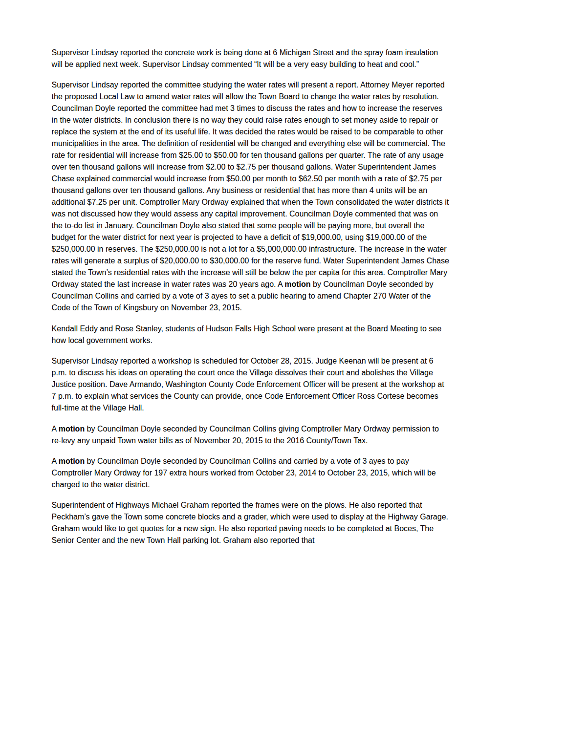Supervisor Lindsay reported the concrete work is being done at 6 Michigan Street and the spray foam insulation will be applied next week. Supervisor Lindsay commented “It will be a very easy building to heat and cool.”
Supervisor Lindsay reported the committee studying the water rates will present a report. Attorney Meyer reported the proposed Local Law to amend water rates will allow the Town Board to change the water rates by resolution. Councilman Doyle reported the committee had met 3 times to discuss the rates and how to increase the reserves in the water districts. In conclusion there is no way they could raise rates enough to set money aside to repair or replace the system at the end of its useful life. It was decided the rates would be raised to be comparable to other municipalities in the area. The definition of residential will be changed and everything else will be commercial. The rate for residential will increase from $25.00 to $50.00 for ten thousand gallons per quarter. The rate of any usage over ten thousand gallons will increase from $2.00 to $2.75 per thousand gallons. Water Superintendent James Chase explained commercial would increase from $50.00 per month to $62.50 per month with a rate of $2.75 per thousand gallons over ten thousand gallons. Any business or residential that has more than 4 units will be an additional $7.25 per unit. Comptroller Mary Ordway explained that when the Town consolidated the water districts it was not discussed how they would assess any capital improvement. Councilman Doyle commented that was on the to-do list in January. Councilman Doyle also stated that some people will be paying more, but overall the budget for the water district for next year is projected to have a deficit of $19,000.00, using $19,000.00 of the $250,000.00 in reserves. The $250,000.00 is not a lot for a $5,000,000.00 infrastructure. The increase in the water rates will generate a surplus of $20,000.00 to $30,000.00 for the reserve fund. Water Superintendent James Chase stated the Town’s residential rates with the increase will still be below the per capita for this area. Comptroller Mary Ordway stated the last increase in water rates was 20 years ago. A motion by Councilman Doyle seconded by Councilman Collins and carried by a vote of 3 ayes to set a public hearing to amend Chapter 270 Water of the Code of the Town of Kingsbury on November 23, 2015.
Kendall Eddy and Rose Stanley, students of Hudson Falls High School were present at the Board Meeting to see how local government works.
Supervisor Lindsay reported a workshop is scheduled for October 28, 2015. Judge Keenan will be present at 6 p.m. to discuss his ideas on operating the court once the Village dissolves their court and abolishes the Village Justice position. Dave Armando, Washington County Code Enforcement Officer will be present at the workshop at 7 p.m. to explain what services the County can provide, once Code Enforcement Officer Ross Cortese becomes full-time at the Village Hall.
A motion by Councilman Doyle seconded by Councilman Collins giving Comptroller Mary Ordway permission to re-levy any unpaid Town water bills as of November 20, 2015 to the 2016 County/Town Tax.
A motion by Councilman Doyle seconded by Councilman Collins and carried by a vote of 3 ayes to pay Comptroller Mary Ordway for 197 extra hours worked from October 23, 2014 to October 23, 2015, which will be charged to the water district.
Superintendent of Highways Michael Graham reported the frames were on the plows. He also reported that Peckham’s gave the Town some concrete blocks and a grader, which were used to display at the Highway Garage. Graham would like to get quotes for a new sign. He also reported paving needs to be completed at Boces, The Senior Center and the new Town Hall parking lot. Graham also reported that